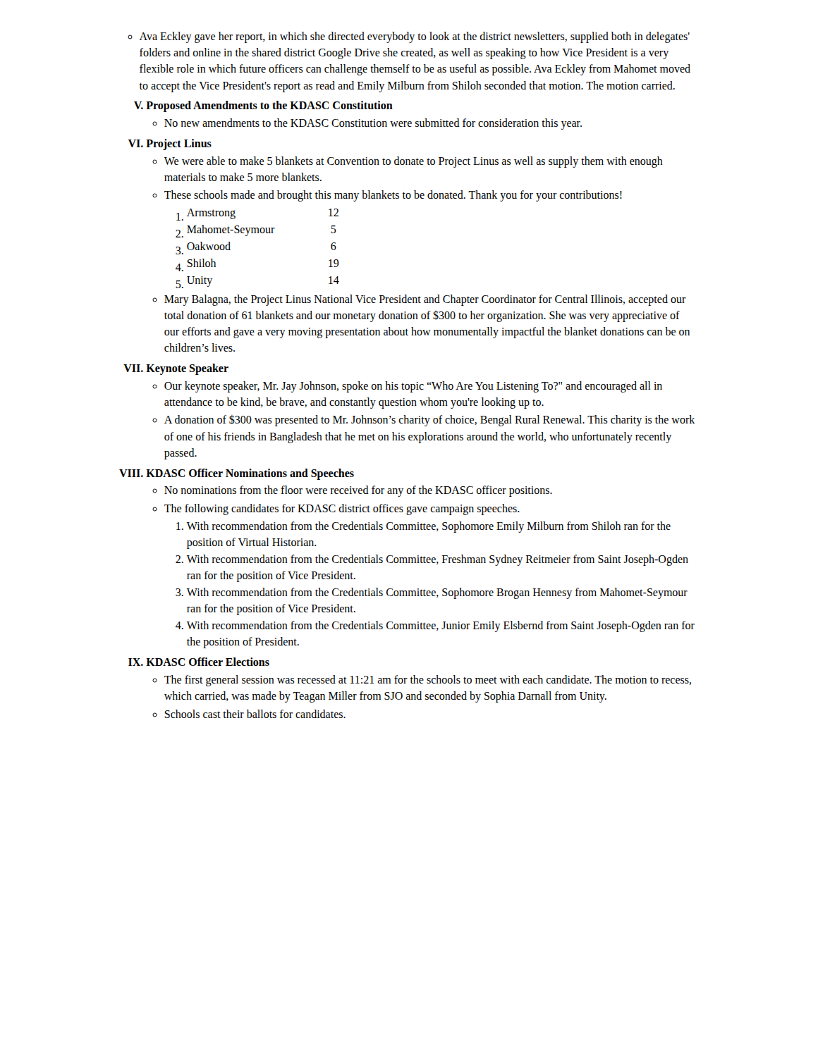Ava Eckley gave her report, in which she directed everybody to look at the district newsletters, supplied both in delegates' folders and online in the shared district Google Drive she created, as well as speaking to how Vice President is a very flexible role in which future officers can challenge themself to be as useful as possible. Ava Eckley from Mahomet moved to accept the Vice President's report as read and Emily Milburn from Shiloh seconded that motion. The motion carried.
Proposed Amendments to the KDASC Constitution
No new amendments to the KDASC Constitution were submitted for consideration this year.
Project Linus
We were able to make 5 blankets at Convention to donate to Project Linus as well as supply them with enough materials to make 5 more blankets.
These schools made and brought this many blankets to be donated. Thank you for your contributions!
| Armstrong | 12 |
| Mahomet-Seymour | 5 |
| Oakwood | 6 |
| Shiloh | 19 |
| Unity | 14 |
Mary Balagna, the Project Linus National Vice President and Chapter Coordinator for Central Illinois, accepted our total donation of 61 blankets and our monetary donation of $300 to her organization. She was very appreciative of our efforts and gave a very moving presentation about how monumentally impactful the blanket donations can be on children’s lives.
Keynote Speaker
Our keynote speaker, Mr. Jay Johnson, spoke on his topic “Who Are You Listening To?" and encouraged all in attendance to be kind, be brave, and constantly question whom you're looking up to.
A donation of $300 was presented to Mr. Johnson’s charity of choice, Bengal Rural Renewal. This charity is the work of one of his friends in Bangladesh that he met on his explorations around the world, who unfortunately recently passed.
KDASC Officer Nominations and Speeches
No nominations from the floor were received for any of the KDASC officer positions.
The following candidates for KDASC district offices gave campaign speeches.
With recommendation from the Credentials Committee, Sophomore Emily Milburn from Shiloh ran for the position of Virtual Historian.
With recommendation from the Credentials Committee, Freshman Sydney Reitmeier from Saint Joseph-Ogden ran for the position of Vice President.
With recommendation from the Credentials Committee, Sophomore Brogan Hennesy from Mahomet-Seymour ran for the position of Vice President.
With recommendation from the Credentials Committee, Junior Emily Elsbernd from Saint Joseph-Ogden ran for the position of President.
KDASC Officer Elections
The first general session was recessed at 11:21 am for the schools to meet with each candidate. The motion to recess, which carried, was made by Teagan Miller from SJO and seconded by Sophia Darnall from Unity.
Schools cast their ballots for candidates.